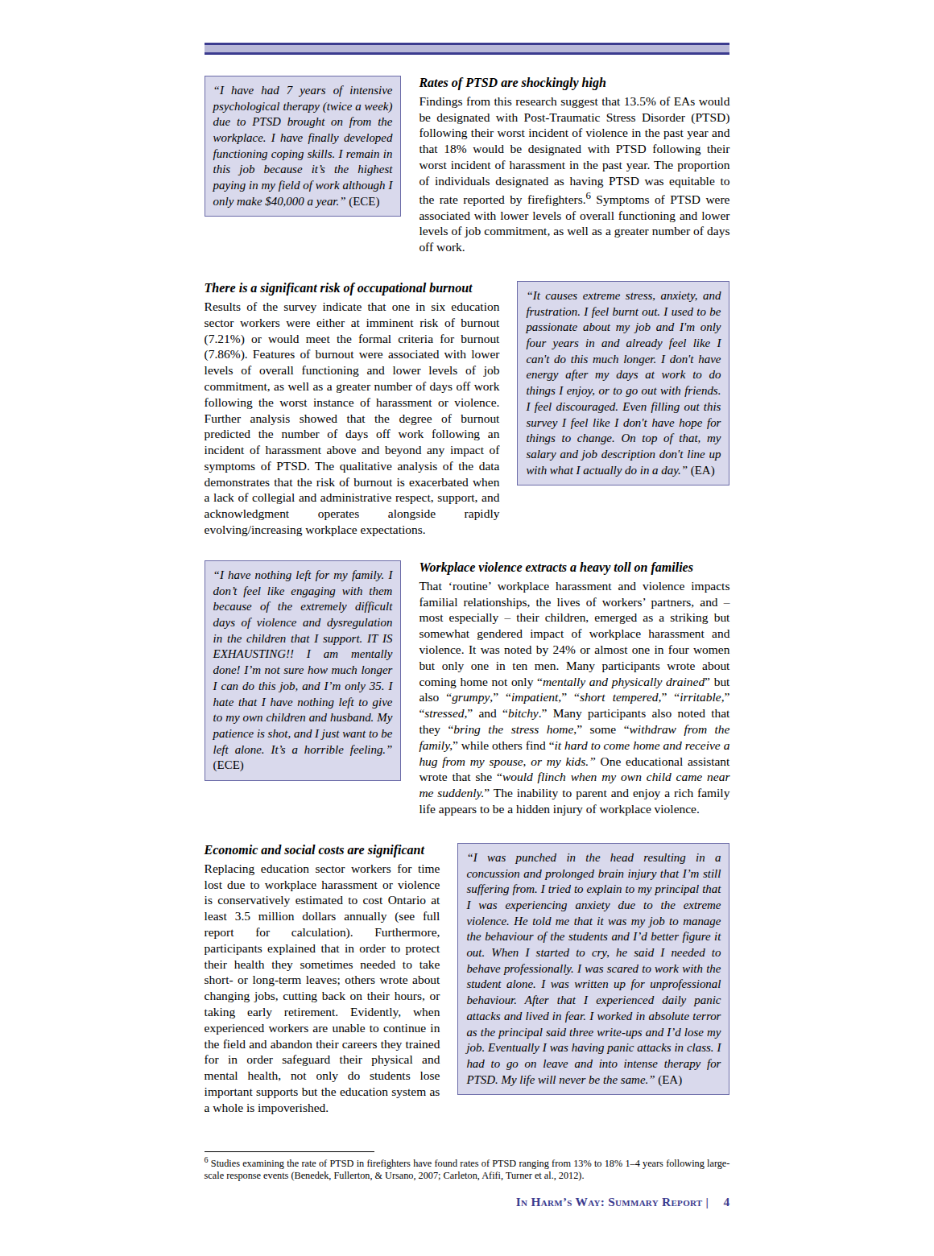“I have had 7 years of intensive psychological therapy (twice a week) due to PTSD brought on from the workplace. I have finally developed functioning coping skills. I remain in this job because it’s the highest paying in my field of work although I only make $40,000 a year.” (ECE)
Rates of PTSD are shockingly high
Findings from this research suggest that 13.5% of EAs would be designated with Post-Traumatic Stress Disorder (PTSD) following their worst incident of violence in the past year and that 18% would be designated with PTSD following their worst incident of harassment in the past year. The proportion of individuals designated as having PTSD was equitable to the rate reported by firefighters.6 Symptoms of PTSD were associated with lower levels of overall functioning and lower levels of job commitment, as well as a greater number of days off work.
There is a significant risk of occupational burnout
Results of the survey indicate that one in six education sector workers were either at imminent risk of burnout (7.21%) or would meet the formal criteria for burnout (7.86%). Features of burnout were associated with lower levels of overall functioning and lower levels of job commitment, as well as a greater number of days off work following the worst instance of harassment or violence. Further analysis showed that the degree of burnout predicted the number of days off work following an incident of harassment above and beyond any impact of symptoms of PTSD. The qualitative analysis of the data demonstrates that the risk of burnout is exacerbated when a lack of collegial and administrative respect, support, and acknowledgment operates alongside rapidly evolving/increasing workplace expectations.
“It causes extreme stress, anxiety, and frustration. I feel burnt out. I used to be passionate about my job and I'm only four years in and already feel like I can't do this much longer. I don't have energy after my days at work to do things I enjoy, or to go out with friends. I feel discouraged. Even filling out this survey I feel like I don't have hope for things to change. On top of that, my salary and job description don't line up with what I actually do in a day.” (EA)
“I have nothing left for my family. I don’t feel like engaging with them because of the extremely difficult days of violence and dysregulation in the children that I support. IT IS EXHAUSTING!! I am mentally done! I’m not sure how much longer I can do this job, and I’m only 35. I hate that I have nothing left to give to my own children and husband. My patience is shot, and I just want to be left alone. It’s a horrible feeling.” (ECE)
Workplace violence extracts a heavy toll on families
That ‘routine’ workplace harassment and violence impacts familial relationships, the lives of workers’ partners, and – most especially – their children, emerged as a striking but somewhat gendered impact of workplace harassment and violence. It was noted by 24% or almost one in four women but only one in ten men. Many participants wrote about coming home not only “mentally and physically drained” but also “grumpy,” “impatient,” “short tempered,” “irritable,” “stressed,” and “bitchy.” Many participants also noted that they “bring the stress home,” some “withdraw from the family,” while others find “it hard to come home and receive a hug from my spouse, or my kids.” One educational assistant wrote that she “would flinch when my own child came near me suddenly.” The inability to parent and enjoy a rich family life appears to be a hidden injury of workplace violence.
Economic and social costs are significant
Replacing education sector workers for time lost due to workplace harassment or violence is conservatively estimated to cost Ontario at least 3.5 million dollars annually (see full report for calculation). Furthermore, participants explained that in order to protect their health they sometimes needed to take short- or long-term leaves; others wrote about changing jobs, cutting back on their hours, or taking early retirement. Evidently, when experienced workers are unable to continue in the field and abandon their careers they trained for in order safeguard their physical and mental health, not only do students lose important supports but the education system as a whole is impoverished.
“I was punched in the head resulting in a concussion and prolonged brain injury that I’m still suffering from. I tried to explain to my principal that I was experiencing anxiety due to the extreme violence. He told me that it was my job to manage the behaviour of the students and I’d better figure it out. When I started to cry, he said I needed to behave professionally. I was scared to work with the student alone. I was written up for unprofessional behaviour. After that I experienced daily panic attacks and lived in fear. I worked in absolute terror as the principal said three write-ups and I’d lose my job. Eventually I was having panic attacks in class. I had to go on leave and into intense therapy for PTSD. My life will never be the same.” (EA)
6 Studies examining the rate of PTSD in firefighters have found rates of PTSD ranging from 13% to 18% 1–4 years following large-scale response events (Benedek, Fullerton, & Ursano, 2007; Carleton, Afifi, Turner et al., 2012).
In Harm’s Way: Summary Report | 4